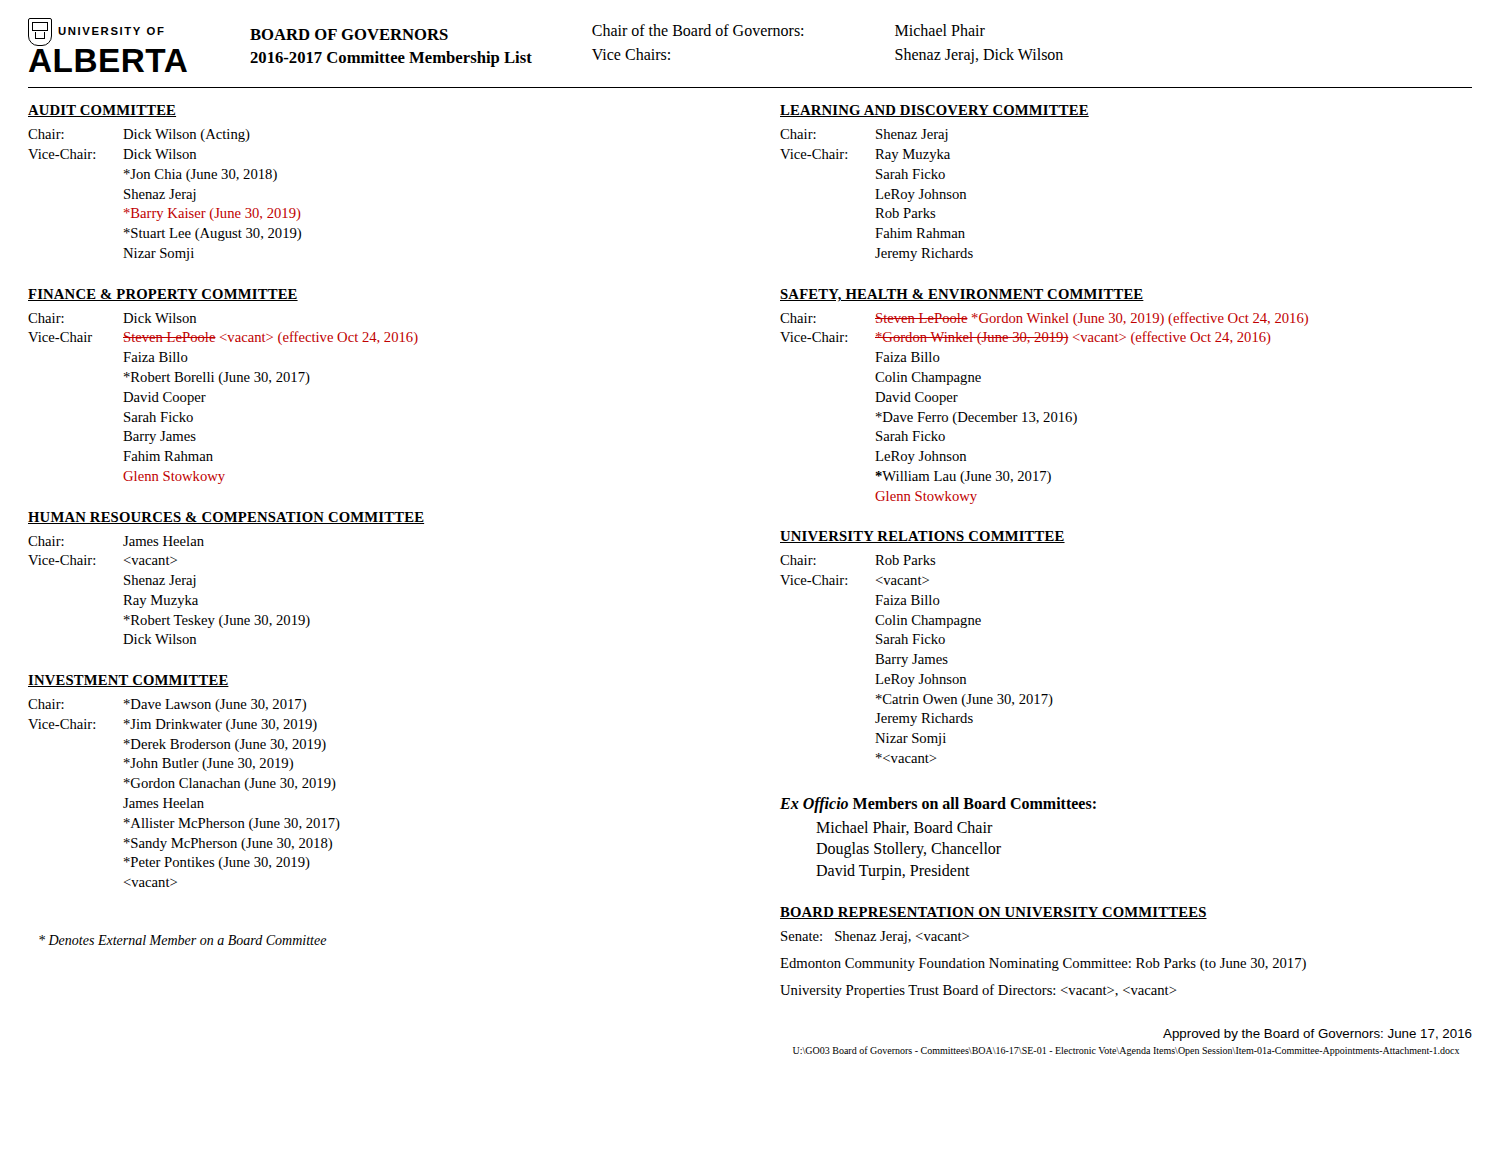UNIVERSITY OF
ALBERTA
BOARD OF GOVERNORS
2016-2017 Committee Membership List
Chair of the Board of Governors:
Michael Phair
Vice Chairs:
Shenaz Jeraj, Dick Wilson
AUDIT COMMITTEE
| Chair: | Dick Wilson (Acting) |
| Vice-Chair: | Dick Wilson |
| | *Jon Chia (June 30, 2018) |
| | Shenaz Jeraj |
| | *Barry Kaiser (June 30, 2019) |
| | *Stuart Lee (August 30, 2019) |
| | Nizar Somji |
FINANCE & PROPERTY COMMITTEE
| Chair: | Dick Wilson |
| Vice-Chair | Steven LePoole <vacant> (effective Oct 24, 2016) |
| | Faiza Billo |
| | *Robert Borelli (June 30, 2017) |
| | David Cooper |
| | Sarah Ficko |
| | Barry James |
| | Fahim Rahman |
| | Glenn Stowkowy |
HUMAN RESOURCES & COMPENSATION COMMITTEE
| Chair: | James Heelan |
| Vice-Chair: | <vacant> |
| | Shenaz Jeraj |
| | Ray Muzyka |
| | *Robert Teskey (June 30, 2019) |
| | Dick Wilson |
INVESTMENT COMMITTEE
| Chair: | *Dave Lawson (June 30, 2017) |
| Vice-Chair: | *Jim Drinkwater (June 30, 2019) |
| | *Derek Broderson (June 30, 2019) |
| | *John Butler (June 30, 2019) |
| | *Gordon Clanachan (June 30, 2019) |
| | James Heelan |
| | *Allister McPherson (June 30, 2017) |
| | *Sandy McPherson (June 30, 2018) |
| | *Peter Pontikes (June 30, 2019) |
| | <vacant> |
* Denotes External Member on a Board Committee
LEARNING AND DISCOVERY COMMITTEE
| Chair: | Shenaz Jeraj |
| Vice-Chair: | Ray Muzyka |
| | Sarah Ficko |
| | LeRoy Johnson |
| | Rob Parks |
| | Fahim Rahman |
| | Jeremy Richards |
SAFETY, HEALTH & ENVIRONMENT COMMITTEE
| Chair: | Steven LePoole *Gordon Winkel (June 30, 2019) (effective Oct 24, 2016) |
| Vice-Chair: | *Gordon Winkel (June 30, 2019) <vacant> (effective Oct 24, 2016) |
| | Faiza Billo |
| | Colin Champagne |
| | David Cooper |
| | *Dave Ferro (December 13, 2016) |
| | Sarah Ficko |
| | LeRoy Johnson |
| | * William Lau (June 30, 2017) |
| | Glenn Stowkowy |
UNIVERSITY RELATIONS COMMITTEE
| Chair: | Rob Parks |
| Vice-Chair: | <vacant> |
| | Faiza Billo |
| | Colin Champagne |
| | Sarah Ficko |
| | Barry James |
| | LeRoy Johnson |
| | *Catrin Owen (June 30, 2017) |
| | Jeremy Richards |
| | Nizar Somji |
| | *<vacant> |
Ex Officio Members on all Board Committees:
Michael Phair, Board Chair
Douglas Stollery, Chancellor
David Turpin, President
BOARD REPRESENTATION ON UNIVERSITY COMMITTEES
Senate: Shenaz Jeraj, <vacant>
Edmonton Community Foundation Nominating Committee: Rob Parks (to June 30, 2017)
University Properties Trust Board of Directors: <vacant>, <vacant>
Approved by the Board of Governors: June 17, 2016
U:\GO03 Board of Governors - Committees\BOA\16-17\SE-01 - Electronic Vote\Agenda Items\Open Session\Item-01a-Committee-Appointments-Attachment-1.docx